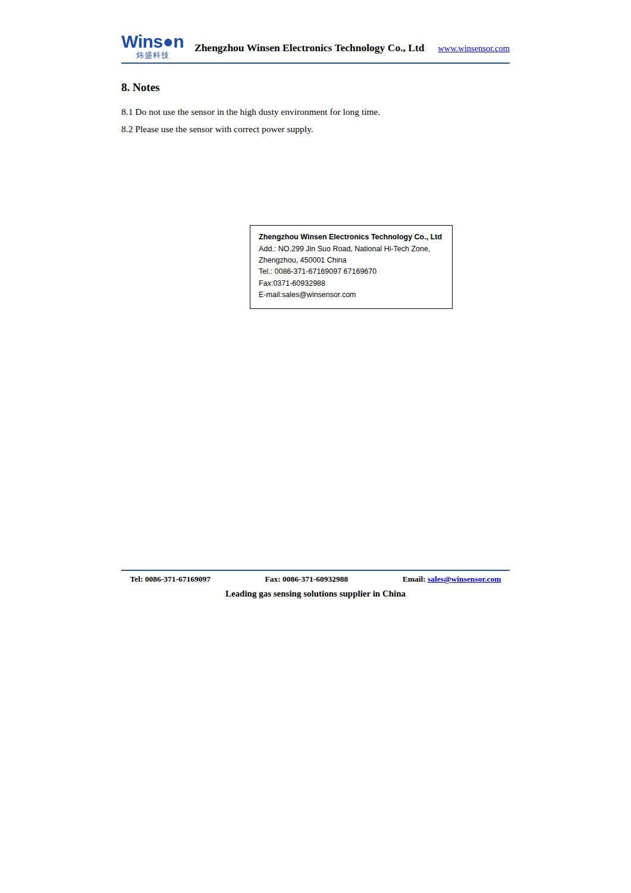Wins●n
炜盛科技
Zhengzhou Winsen Electronics Technology Co., Ltd
www.winsensor.com
8. Notes
8.1 Do not use the sensor in the high dusty environment for long time.
8.2 Please use the sensor with correct power supply.
Zhengzhou Winsen Electronics Technology Co., Ltd
Add.: NO.299 Jin Suo Road, National Hi-Tech Zone,
Zhengzhou, 450001 China
Tel.: 0086-371-67169097 67169670
Fax:0371-60932988
E-mail:sales@winsensor.com
Tel: 0086-371-67169097 Fax: 0086-371-60932988 Email: sales@winsensor.com
Leading gas sensing solutions supplier in China